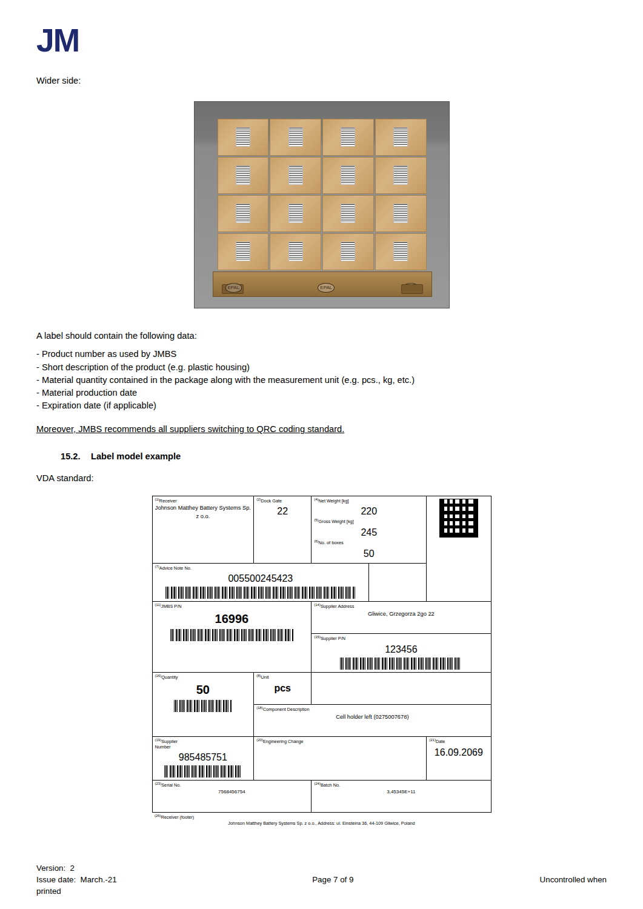JM
Wider side:
EPAL EPAL EPAL
A label should contain the following data:
- Product number as used by JMBS
- Short description of the product (e.g. plastic housing)
- Material quantity contained in the package along with the measurement unit (e.g. pcs., kg, etc.)
- Material production date
- Expiration date (if applicable)
Moreover, JMBS recommends all suppliers switching to QRC coding standard.
15.2. Label model example
VDA standard:
| (1) Receiver Johnson Matthey Battery Systems Sp. z o.o. | (2) Dock Gate 22 | (4) Net Weight [kg] 220 (5) Gross Weight [kg] 245 (6) No. of boxes 50 | |
| (7) Advice Note No. 005500245423 | |
| (11) JMBS P/N 16996 | (14) Supplier Address Gliwice, Grzegorza 2go 22 |
| (15) Supplier P/N 123456 |
| (16) Quantity 50 | (8) Unit pcs | |
| (18) Component Description Cell holder left (0275007678) |
| (19) Supplier Number 985485751 | (20) Engineering Change | (21) Date 16.09.2069 |
| (23) Serial No. 7568456754 | (24) Batch No. 3,45345E+11 |
| (26) Receiver (footer) Johnson Matthey Battery Systems Sp. z o.o., Address: ul. Einsteina 36, 44-109 Gliwice, Poland |
| Version: 2 | | |
| Issue date: March.-21 | Page 7 of 9 | Uncontrolled when |
| printed | | |